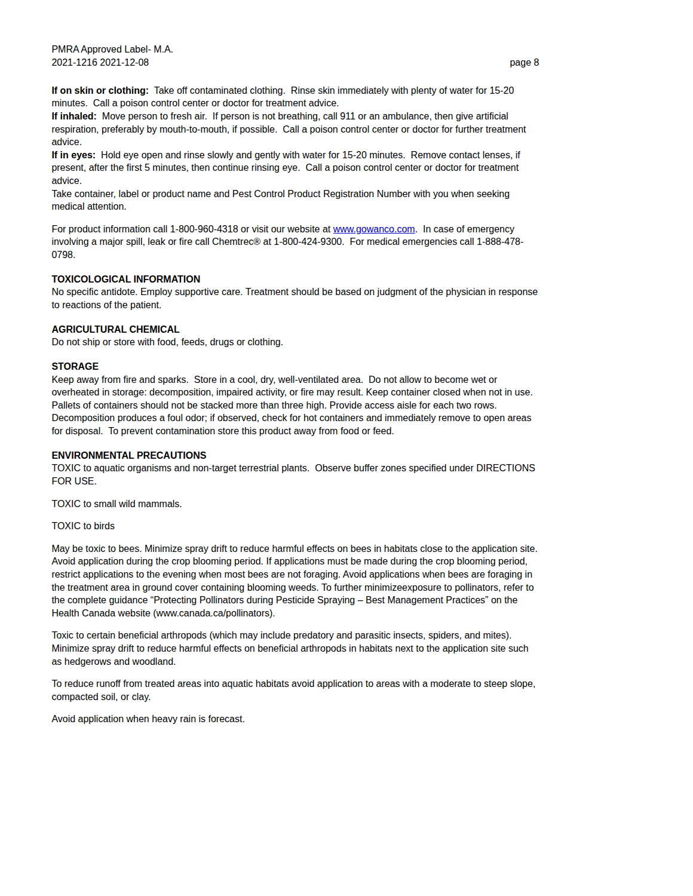PMRA Approved Label- M.A.
2021-1216 2021-12-08 page 8
If on skin or clothing: Take off contaminated clothing. Rinse skin immediately with plenty of water for 15-20 minutes. Call a poison control center or doctor for treatment advice.
If inhaled: Move person to fresh air. If person is not breathing, call 911 or an ambulance, then give artificial respiration, preferably by mouth-to-mouth, if possible. Call a poison control center or doctor for further treatment advice.
If in eyes: Hold eye open and rinse slowly and gently with water for 15-20 minutes. Remove contact lenses, if present, after the first 5 minutes, then continue rinsing eye. Call a poison control center or doctor for treatment advice.
Take container, label or product name and Pest Control Product Registration Number with you when seeking medical attention.
For product information call 1-800-960-4318 or visit our website at www.gowanco.com. In case of emergency involving a major spill, leak or fire call Chemtrec® at 1-800-424-9300. For medical emergencies call 1-888-478-0798.
Toxicological Information
No specific antidote. Employ supportive care. Treatment should be based on judgment of the physician in response to reactions of the patient.
Agricultural Chemical
Do not ship or store with food, feeds, drugs or clothing.
Storage
Keep away from fire and sparks. Store in a cool, dry, well-ventilated area. Do not allow to become wet or overheated in storage: decomposition, impaired activity, or fire may result. Keep container closed when not in use. Pallets of containers should not be stacked more than three high. Provide access aisle for each two rows. Decomposition produces a foul odor; if observed, check for hot containers and immediately remove to open areas for disposal. To prevent contamination store this product away from food or feed.
Environmental Precautions
TOXIC to aquatic organisms and non-target terrestrial plants. Observe buffer zones specified under DIRECTIONS FOR USE.
TOXIC to small wild mammals.
TOXIC to birds
May be toxic to bees. Minimize spray drift to reduce harmful effects on bees in habitats close to the application site. Avoid application during the crop blooming period. If applications must be made during the crop blooming period, restrict applications to the evening when most bees are not foraging. Avoid applications when bees are foraging in the treatment area in ground cover containing blooming weeds. To further minimizeexposure to pollinators, refer to the complete guidance “Protecting Pollinators during Pesticide Spraying – Best Management Practices” on the Health Canada website (www.canada.ca/pollinators).
Toxic to certain beneficial arthropods (which may include predatory and parasitic insects, spiders, and mites). Minimize spray drift to reduce harmful effects on beneficial arthropods in habitats next to the application site such as hedgerows and woodland.
To reduce runoff from treated areas into aquatic habitats avoid application to areas with a moderate to steep slope, compacted soil, or clay.
Avoid application when heavy rain is forecast.